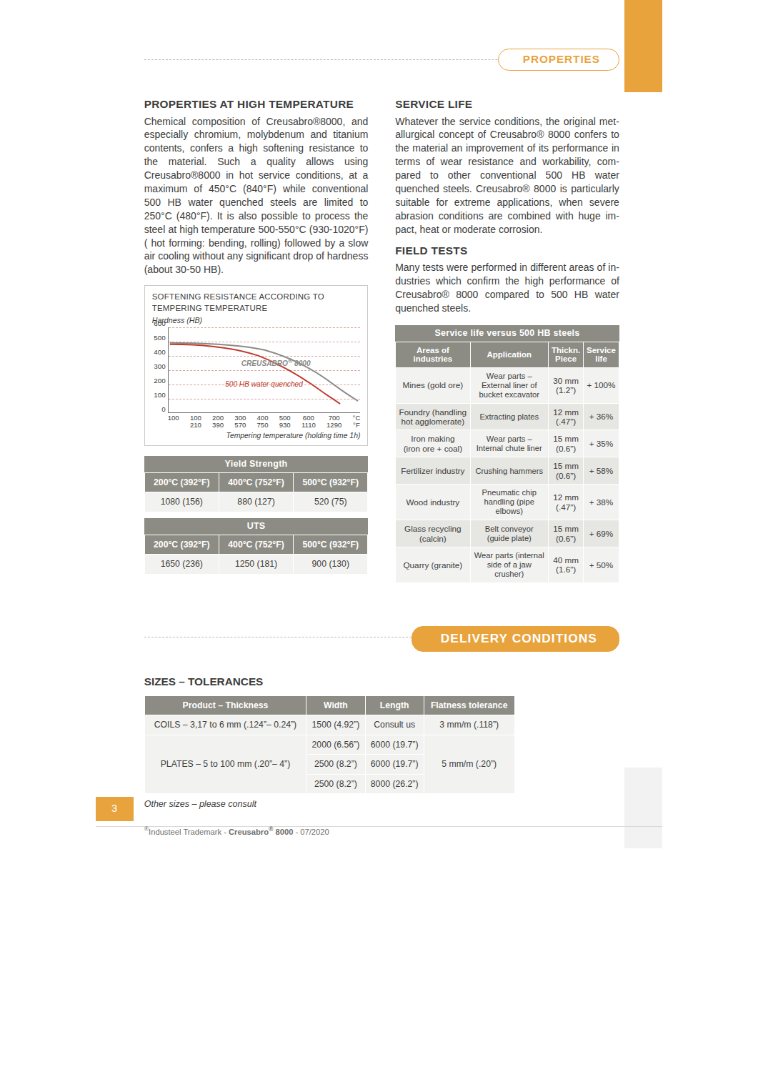PROPERTIES
Properties at high temperature
Chemical composition of Creusabro®8000, and especially chromium, molybdenum and titanium contents, confers a high softening resistance to the material. Such a quality allows using Creusabro®8000 in hot service conditions, at a maximum of 450°C (840°F) while conventional 500 HB water quenched steels are limited to 250°C (480°F). It is also possible to process the steel at high temperature 500-550°C (930-1020°F) ( hot forming: bending, rolling) followed by a slow air cooling without any significant drop of hardness (about 30-50 HB).
SOFTENING RESISTANCE ACCORDING TO TEMPERING TEMPERATURE
Hardness (HB)
600 500 400 300 200 100 0
CREUSABRO® 8000
500 HB water quenched
100
100
210
200
390
300
570
400
750
500
930
600
1110
700
1290
°C
°F
Tempering temperature (holding time 1h)
Yield Strength
| 200°C (392°F) | 400°C (752°F) | 500°C (932°F) |
| --- | --- | --- |
| 1080 (156) | 880 (127) | 520 (75) |
UTS
| 200°C (392°F) | 400°C (752°F) | 500°C (932°F) |
| --- | --- | --- |
| 1650 (236) | 1250 (181) | 900 (130) |
Service life
Whatever the service conditions, the original metallurgical concept of Creusabro® 8000 confers to the material an improvement of its performance in terms of wear resistance and workability, compared to other conventional 500 HB water quenched steels. Creusabro® 8000 is particularly suitable for extreme applications, when severe abrasion conditions are combined with huge impact, heat or moderate corrosion.
Field tests
Many tests were performed in different areas of industries which confirm the high performance of Creusabro® 8000 compared to 500 HB water quenched steels.
Service life versus 500 HB steels
| Areas of industries | Application | Thickn. Piece | Service life |
| --- | --- | --- | --- |
| Mines (gold ore) | Wear parts – External liner of bucket excavator | 30 mm (1.2”) | + 100% |
| Foundry (handling hot agglomerate) | Extracting plates | 12 mm (.47”) | + 36% |
| Iron making (iron ore + coal) | Wear parts – Internal chute liner | 15 mm (0.6”) | + 35% |
| Fertilizer industry | Crushing hammers | 15 mm (0.6”) | + 58% |
| Wood industry | Pneumatic chip handling (pipe elbows) | 12 mm (.47”) | + 38% |
| Glass recycling (calcin) | Belt conveyor (guide plate) | 15 mm (0.6”) | + 69% |
| Quarry (granite) | Wear parts (internal side of a jaw crusher) | 40 mm (1.6”) | + 50% |
DELIVERY CONDITIONS
Sizes – Tolerances
| Product – Thickness | Width | Length | Flatness tolerance |
| --- | --- | --- | --- |
| COILS – 3,17 to 6 mm (.124”– 0.24”) | 1500 (4.92”) | Consult us | 3 mm/m (.118”) |
| PLATES – 5 to 100 mm (.20”– 4”) | 2000 (6.56”) | 6000 (19.7”) | 5 mm/m (.20”) |
| 2500 (8.2”) | 6000 (19.7”) |
| 2500 (8.2”) | 8000 (26.2”) |
Other sizes – please consult
3
®Industeel Trademark - Creusabro® 8000 - 07/2020